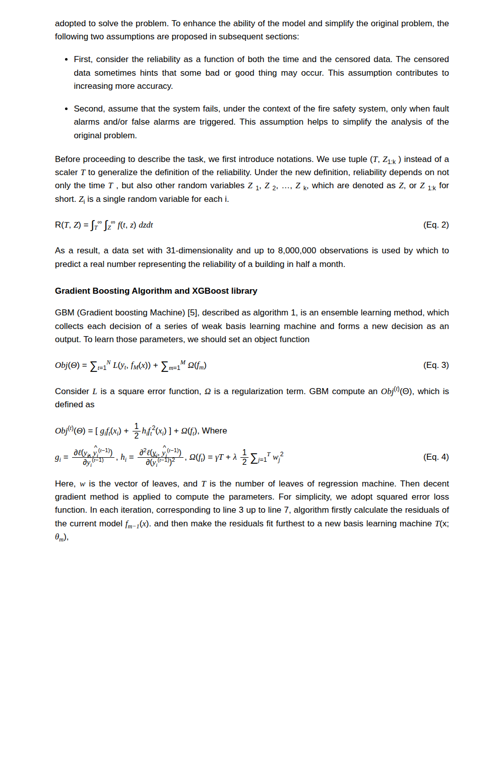adopted to solve the problem. To enhance the ability of the model and simplify the original problem, the following two assumptions are proposed in subsequent sections:
First, consider the reliability as a function of both the time and the censored data. The censored data sometimes hints that some bad or good thing may occur. This assumption contributes to increasing more accuracy.
Second, assume that the system fails, under the context of the fire safety system, only when fault alarms and/or false alarms are triggered. This assumption helps to simplify the analysis of the original problem.
Before proceeding to describe the task, we first introduce notations. We use tuple (T, Z1:k ) instead of a scaler T to generalize the definition of the reliability. Under the new definition, reliability depends on not only the time T , but also other random variables Z 1, Z 2, …, Z k, which are denoted as Z, or Z 1:k for short. Zi is a single random variable for each i.
R(T, Z) = ∫T∞ ∫Z∞ f(t, z) dzdt
(Eq. 2)
As a result, a data set with 31-dimensionality and up to 8,000,000 observations is used by which to predict a real number representing the reliability of a building in half a month.
Gradient Boosting Algorithm and XGBoost library
GBM (Gradient boosting Machine) [5], described as algorithm 1, is an ensemble learning method, which collects each decision of a series of weak basis learning machine and forms a new decision as an output. To learn those parameters, we should set an object function
Obj(Θ) = ∑t=1N L(yt, fM(x)) + ∑m=1M Ω(fm)
(Eq. 3)
Consider L is a square error function, Ω is a regularization term. GBM compute an Obj(t)(Θ), which is defined as
Obj(t)(Θ) = [ gift(xi) + 12 hift2(xi) ] + Ω(ft), Where
gi = ∂ℓ(yi, yi(t−1))∂yi(t−1), hi = ∂2ℓ(yi, yi(t−1))∂(yi(t−1))2, Ω(ft) = γT + λ 12∑j=1T wj2
(Eq. 4)
Here, w is the vector of leaves, and T is the number of leaves of regression machine. Then decent gradient method is applied to compute the parameters. For simplicity, we adopt squared error loss function. In each iteration, corresponding to line 3 up to line 7, algorithm firstly calculate the residuals of the current model fm−1(x). and then make the residuals fit furthest to a new basis learning machine T(x; θm),